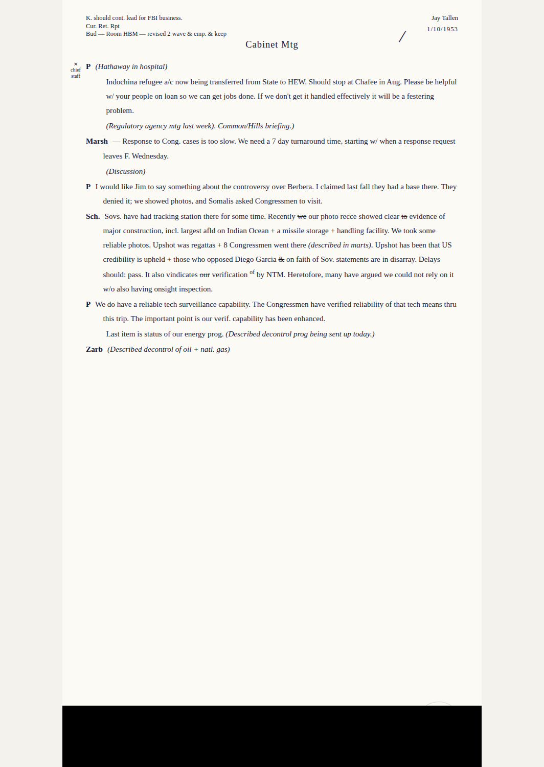✕
chief
staff
K. should cont. lead for FBI business.
Cur. Ret. Rpt
Bud — Room HBM — revised 2 wave & emp. & keep
Jay Tallen
1/10/1953
/
Cabinet Mtg
P (Hathaway in hospital)
Indochina refugee a/c now being transferred from State to HEW. Should stop at Chafee in Aug. Please be helpful w/ your people on loan so we can get jobs done. If we don't get it handled effectively it will be a festering problem.
(Regulatory agency mtg last week). Common/Hills briefing.)
Marsh — Response to Cong. cases is too slow. We need a 7 day turnaround time, starting w/ when a response request leaves F. Wednesday.
(Discussion)
P I would like Jim to say something about the controversy over Berbera. I claimed last fall they had a base there. They denied it; we showed photos, and Somalis asked Congressmen to visit.
Sch. Sovs. have had tracking station there for some time. Recently we our photo recce showed clear to evidence of major construction, incl. largest afld on Indian Ocean + a missile storage + handling facility. We took some reliable photos. Upshot was regattas + 8 Congressmen went there (described in marts). Upshot has been that US credibility is upheld + those who opposed Diego Garcia & on faith of Sov. statements are in disarray. Delays should: pass. It also vindicates our verification of by NTM. Heretofore, many have argued we could not rely on it w/o also having onsight inspection.
P We do have a reliable tech surveillance capability. The Congressmen have verified reliability of that tech means thru this trip. The important point is our verif. capability has been enhanced.
Last item is status of our energy prog. (Described decontrol prog being sent up today.)
Zarb (Described decontrol of oil + natl. gas)
FORD
LIBRARY